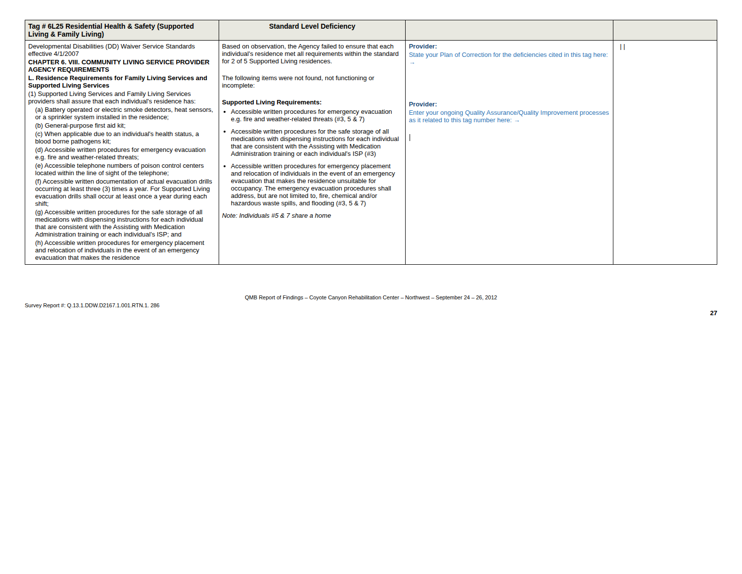| Tag # 6L25 Residential Health & Safety (Supported Living & Family Living) | Standard Level Deficiency | | |
| Developmental Disabilities (DD) Waiver Service Standards effective 4/1/2007 CHAPTER 6. VIII. COMMUNITY LIVING SERVICE PROVIDER AGENCY REQUIREMENTS L. Residence Requirements for Family Living Services and Supported Living Services (1) Supported Living Services and Family Living Services providers shall assure that each individual's residence has: (a) Battery operated or electric smoke detectors, heat sensors, or a sprinkler system installed in the residence; (b) General-purpose first aid kit; (c) When applicable due to an individual's health status, a blood borne pathogens kit; (d) Accessible written procedures for emergency evacuation e.g. fire and weather-related threats; (e) Accessible telephone numbers of poison control centers located within the line of sight of the telephone; (f) Accessible written documentation of actual evacuation drills occurring at least three (3) times a year. For Supported Living evacuation drills shall occur at least once a year during each shift; (g) Accessible written procedures for the safe storage of all medications with dispensing instructions for each individual that are consistent with the Assisting with Medication Administration training or each individual's ISP; and (h) Accessible written procedures for emergency placement and relocation of individuals in the event of an emergency evacuation that makes the residence | Based on observation, the Agency failed to ensure that each individual's residence met all requirements within the standard for 2 of 5 Supported Living residences. The following items were not found, not functioning or incomplete: Supported Living Requirements: Accessible written procedures for emergency evacuation e.g. fire and weather-related threats (#3, 5 & 7) Accessible written procedures for the safe storage of all medications with dispensing instructions for each individual that are consistent with the Assisting with Medication Administration training or each individual's ISP (#3) Accessible written procedures for emergency placement and relocation of individuals in the event of an emergency evacuation that makes the residence unsuitable for occupancy. The emergency evacuation procedures shall address, but are not limited to, fire, chemical and/or hazardous waste spills, and flooding (#3, 5 & 7) Note: Individuals #5 & 7 share a home | Provider: State your Plan of Correction for the deficiencies cited in this tag here: → Provider: Enter your ongoing Quality Assurance/Quality Improvement processes as it related to this tag number here: → | / / |
QMB Report of Findings – Coyote Canyon Rehabilitation Center – Northwest – September 24 – 26, 2012
Survey Report #: Q.13.1.DDW.D2167.1.001.RTN.1. 286
27